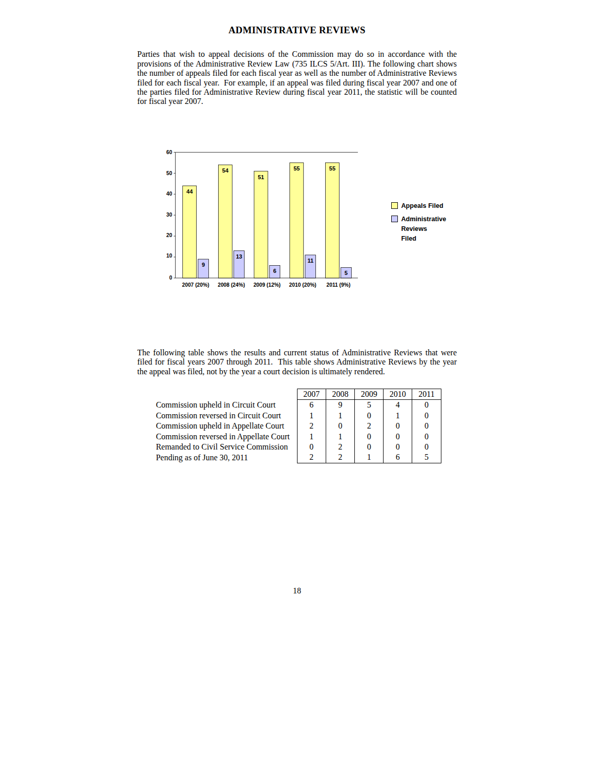ADMINISTRATIVE REVIEWS
Parties that wish to appeal decisions of the Commission may do so in accordance with the provisions of the Administrative Review Law (735 ILCS 5/Art. III). The following chart shows the number of appeals filed for each fiscal year as well as the number of Administrative Reviews filed for each fiscal year. For example, if an appeal was filed during fiscal year 2007 and one of the parties filed for Administrative Review during fiscal year 2011, the statistic will be counted for fiscal year 2007.
60 50 40 30 20 10 0 44 9 54 13 51 6 55 11 55 5 2007 (20%) 2008 (24%) 2009 (12%) 2010 (20%) 2011 (9%)
Appeals Filed
Administrative Reviews
Filed
The following table shows the results and current status of Administrative Reviews that were filed for fiscal years 2007 through 2011. This table shows Administrative Reviews by the year the appeal was filed, not by the year a court decision is ultimately rendered.
| | 2007 | 2008 | 2009 | 2010 | 2011 |
| Commission upheld in Circuit Court | 6 | 9 | 5 | 4 | 0 |
| Commission reversed in Circuit Court | 1 | 1 | 0 | 1 | 0 |
| Commission upheld in Appellate Court | 2 | 0 | 2 | 0 | 0 |
| Commission reversed in Appellate Court | 1 | 1 | 0 | 0 | 0 |
| Remanded to Civil Service Commission | 0 | 2 | 0 | 0 | 0 |
| Pending as of June 30, 2011 | 2 | 2 | 1 | 6 | 5 |
18